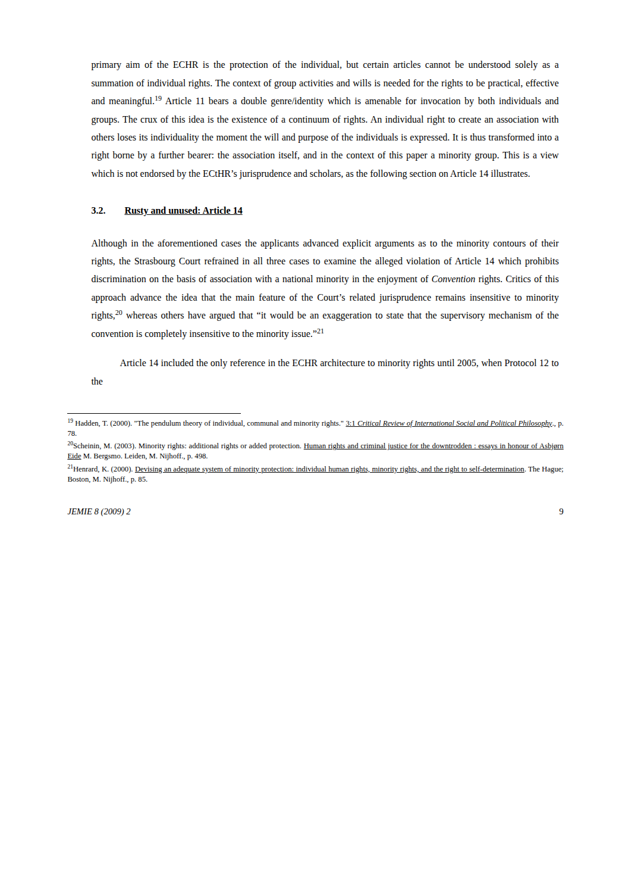primary aim of the ECHR is the protection of the individual, but certain articles cannot be understood solely as a summation of individual rights. The context of group activities and wills is needed for the rights to be practical, effective and meaningful.19 Article 11 bears a double genre/identity which is amenable for invocation by both individuals and groups. The crux of this idea is the existence of a continuum of rights. An individual right to create an association with others loses its individuality the moment the will and purpose of the individuals is expressed. It is thus transformed into a right borne by a further bearer: the association itself, and in the context of this paper a minority group. This is a view which is not endorsed by the ECtHR’s jurisprudence and scholars, as the following section on Article 14 illustrates.
3.2. Rusty and unused: Article 14
Although in the aforementioned cases the applicants advanced explicit arguments as to the minority contours of their rights, the Strasbourg Court refrained in all three cases to examine the alleged violation of Article 14 which prohibits discrimination on the basis of association with a national minority in the enjoyment of Convention rights. Critics of this approach advance the idea that the main feature of the Court’s related jurisprudence remains insensitive to minority rights,20 whereas others have argued that “it would be an exaggeration to state that the supervisory mechanism of the convention is completely insensitive to the minority issue.”21
Article 14 included the only reference in the ECHR architecture to minority rights until 2005, when Protocol 12 to the
19 Hadden, T. (2000). "The pendulum theory of individual, communal and minority rights." 3:1 Critical Review of International Social and Political Philosophy., p. 78.
20Scheinin, M. (2003). Minority rights: additional rights or added protection. Human rights and criminal justice for the downtrodden : essays in honour of Asbjørn Eide M. Bergsmo. Leiden, M. Nijhoff., p. 498.
21Henrard, K. (2000). Devising an adequate system of minority protection: individual human rights, minority rights, and the right to self-determination. The Hague; Boston, M. Nijhoff., p. 85.
JEMIE 8 (2009) 2 9